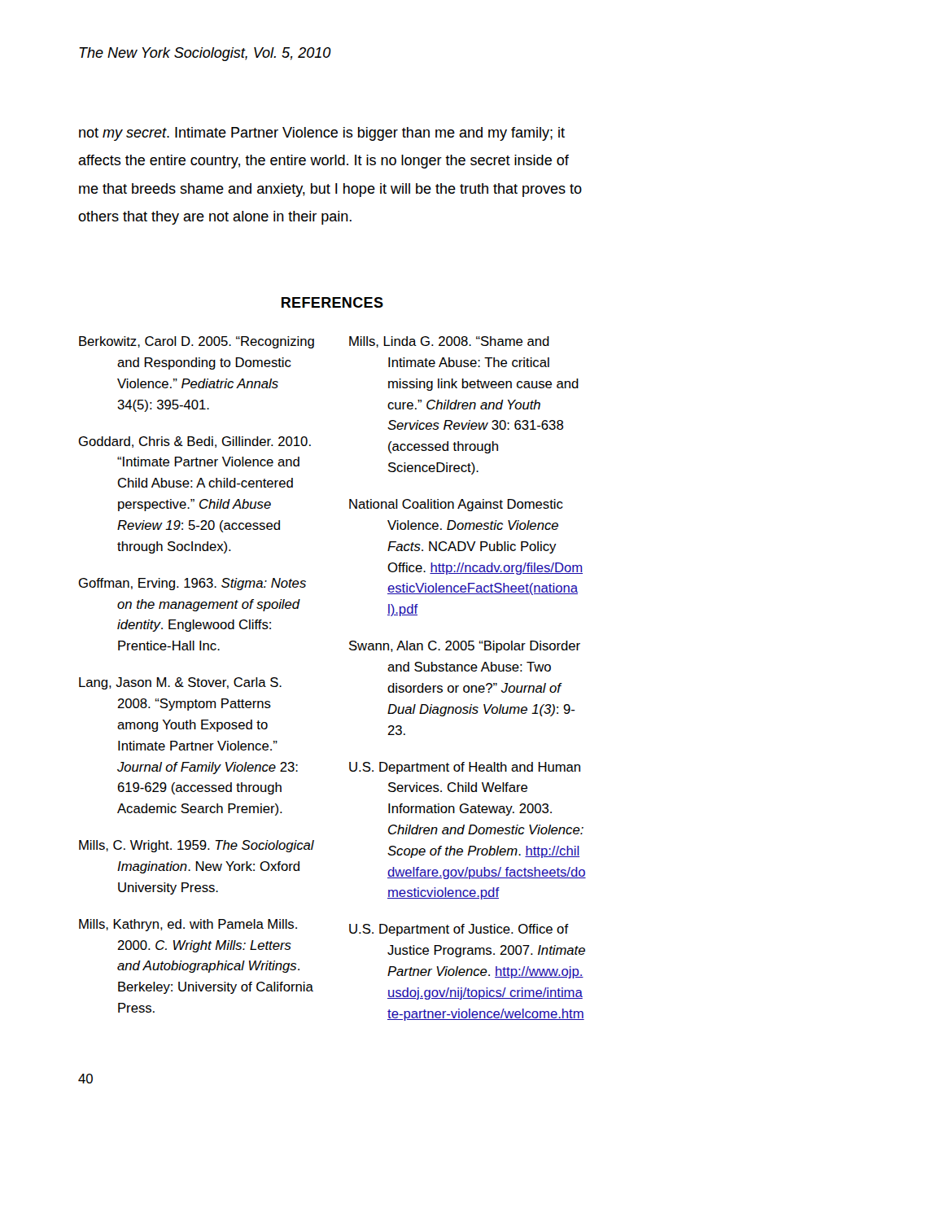The New York Sociologist, Vol. 5, 2010
not my secret. Intimate Partner Violence is bigger than me and my family; it affects the entire country, the entire world. It is no longer the secret inside of me that breeds shame and anxiety, but I hope it will be the truth that proves to others that they are not alone in their pain.
REFERENCES
Berkowitz, Carol D. 2005. “Recognizing and Responding to Domestic Violence.” Pediatric Annals 34(5): 395-401.
Goddard, Chris & Bedi, Gillinder. 2010. “Intimate Partner Violence and Child Abuse: A child-centered perspective.” Child Abuse Review 19: 5-20 (accessed through SocIndex).
Goffman, Erving. 1963. Stigma: Notes on the management of spoiled identity. Englewood Cliffs: Prentice-Hall Inc.
Lang, Jason M. & Stover, Carla S. 2008. “Symptom Patterns among Youth Exposed to Intimate Partner Violence.” Journal of Family Violence 23: 619-629 (accessed through Academic Search Premier).
Mills, C. Wright. 1959. The Sociological Imagination. New York: Oxford University Press.
Mills, Kathryn, ed. with Pamela Mills. 2000. C. Wright Mills: Letters and Autobiographical Writings. Berkeley: University of California Press.
Mills, Linda G. 2008. “Shame and Intimate Abuse: The critical missing link between cause and cure.” Children and Youth Services Review 30: 631-638 (accessed through ScienceDirect).
National Coalition Against Domestic Violence. Domestic Violence Facts. NCADV Public Policy Office. http://ncadv.org/files/DomesticViolenceFactSheet(national).pdf
Swann, Alan C. 2005 “Bipolar Disorder and Substance Abuse: Two disorders or one?” Journal of Dual Diagnosis Volume 1(3): 9-23.
U.S. Department of Health and Human Services. Child Welfare Information Gateway. 2003. Children and Domestic Violence: Scope of the Problem. http://childwelfare.gov/pubs/ factsheets/domesticviolence.pdf
U.S. Department of Justice. Office of Justice Programs. 2007. Intimate Partner Violence. http://www.ojp.usdoj.gov/nij/topics/ crime/intimate-partner-violence/welcome.htm
40